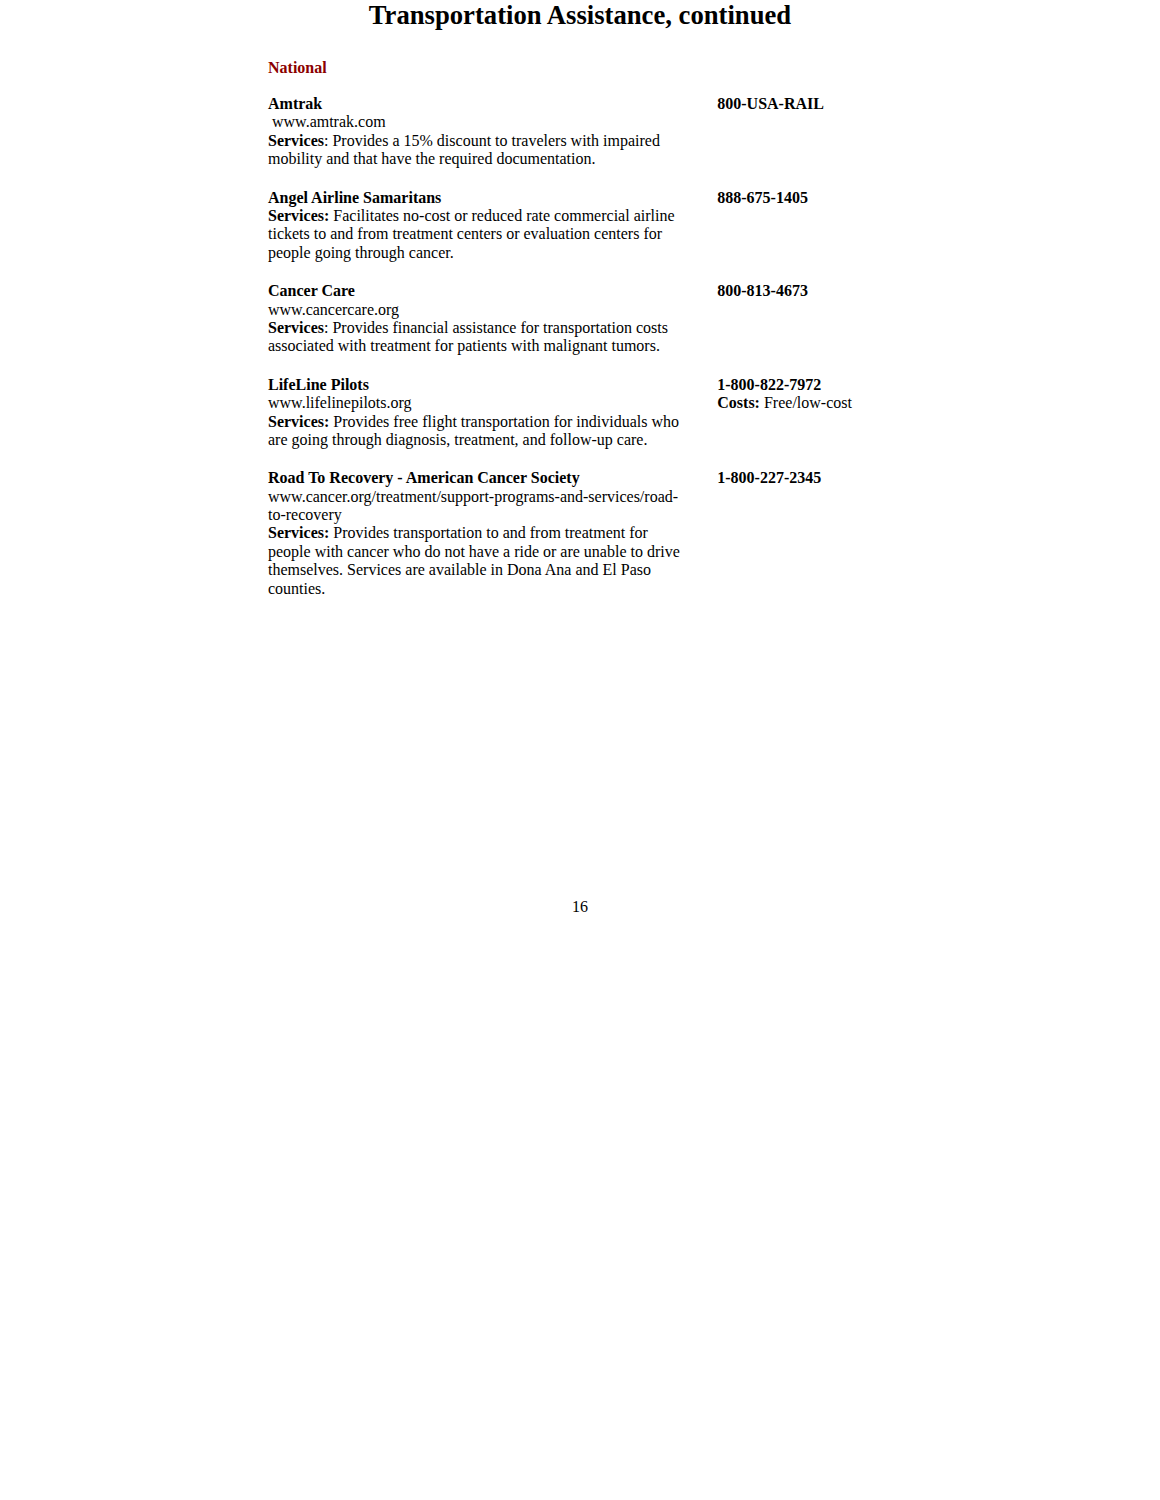Transportation Assistance, continued
National
Amtrak
www.amtrak.com
Services: Provides a 15% discount to travelers with impaired mobility and that have the required documentation.
800-USA-RAIL
Angel Airline Samaritans
Services: Facilitates no-cost or reduced rate commercial airline tickets to and from treatment centers or evaluation centers for people going through cancer.
888-675-1405
Cancer Care
www.cancercare.org Services: Provides financial assistance for transportation costs associated with treatment for patients with malignant tumors.
800-813-4673
LifeLine Pilots
www.lifelinepilots.org Services: Provides free flight transportation for individuals who are going through diagnosis, treatment, and follow-up care.
1-800-822-7972
Costs: Free/low-cost
Road To Recovery - American Cancer Society
www.cancer.org/treatment/support-programs-and-services/road-to-recovery Services: Provides transportation to and from treatment for people with cancer who do not have a ride or are unable to drive themselves. Services are available in Dona Ana and El Paso counties.
1-800-227-2345
16